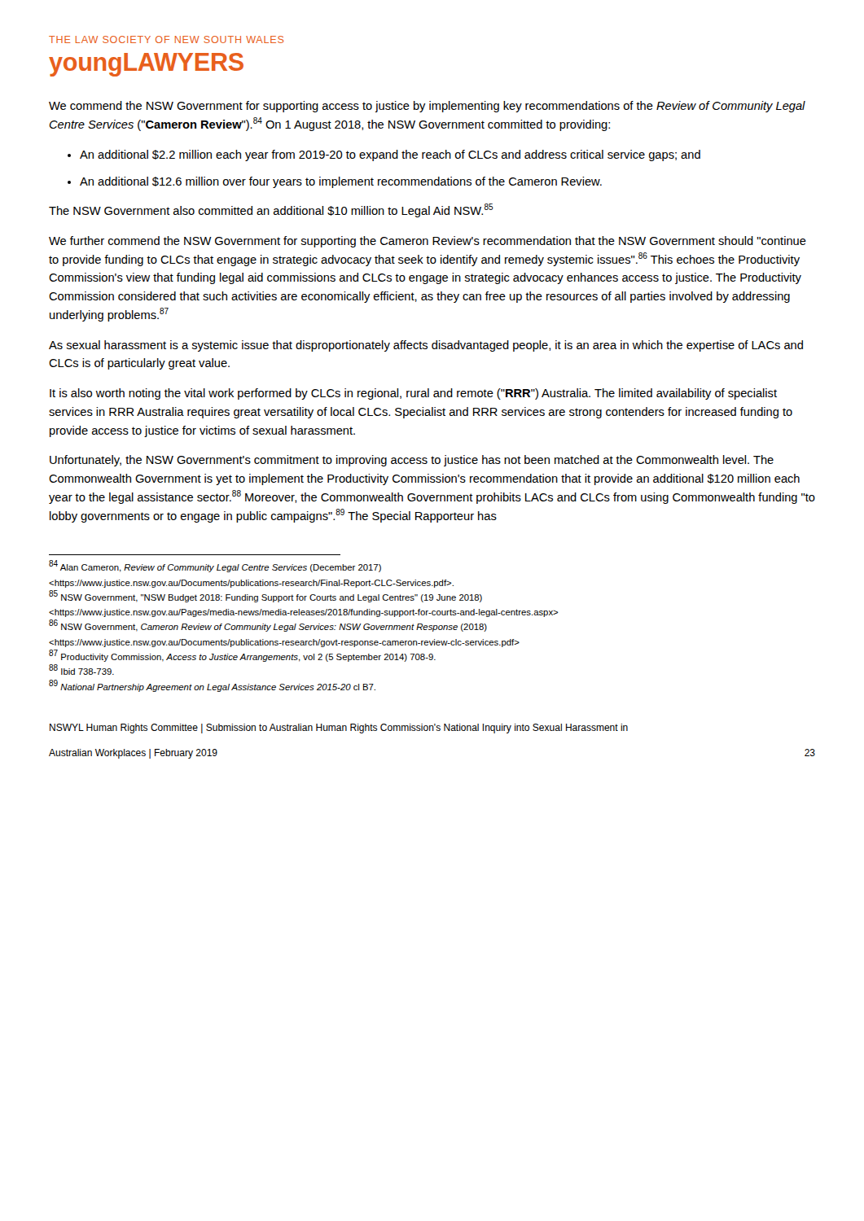THE LAW SOCIETY OF NEW SOUTH WALES
young LAWYERS
We commend the NSW Government for supporting access to justice by implementing key recommendations of the Review of Community Legal Centre Services ("Cameron Review").84 On 1 August 2018, the NSW Government committed to providing:
An additional $2.2 million each year from 2019-20 to expand the reach of CLCs and address critical service gaps; and
An additional $12.6 million over four years to implement recommendations of the Cameron Review.
The NSW Government also committed an additional $10 million to Legal Aid NSW.85
We further commend the NSW Government for supporting the Cameron Review's recommendation that the NSW Government should "continue to provide funding to CLCs that engage in strategic advocacy that seek to identify and remedy systemic issues".86 This echoes the Productivity Commission's view that funding legal aid commissions and CLCs to engage in strategic advocacy enhances access to justice. The Productivity Commission considered that such activities are economically efficient, as they can free up the resources of all parties involved by addressing underlying problems.87
As sexual harassment is a systemic issue that disproportionately affects disadvantaged people, it is an area in which the expertise of LACs and CLCs is of particularly great value.
It is also worth noting the vital work performed by CLCs in regional, rural and remote ("RRR") Australia. The limited availability of specialist services in RRR Australia requires great versatility of local CLCs. Specialist and RRR services are strong contenders for increased funding to provide access to justice for victims of sexual harassment.
Unfortunately, the NSW Government's commitment to improving access to justice has not been matched at the Commonwealth level. The Commonwealth Government is yet to implement the Productivity Commission's recommendation that it provide an additional $120 million each year to the legal assistance sector.88 Moreover, the Commonwealth Government prohibits LACs and CLCs from using Commonwealth funding "to lobby governments or to engage in public campaigns".89 The Special Rapporteur has
84 Alan Cameron, Review of Community Legal Centre Services (December 2017)
<https://www.justice.nsw.gov.au/Documents/publications-research/Final-Report-CLC-Services.pdf>.
85 NSW Government, "NSW Budget 2018: Funding Support for Courts and Legal Centres" (19 June 2018)
<https://www.justice.nsw.gov.au/Pages/media-news/media-releases/2018/funding-support-for-courts-and-legal-centres.aspx>
86 NSW Government, Cameron Review of Community Legal Services: NSW Government Response (2018)
<https://www.justice.nsw.gov.au/Documents/publications-research/govt-response-cameron-review-clc-services.pdf>
87 Productivity Commission, Access to Justice Arrangements, vol 2 (5 September 2014) 708-9.
88 Ibid 738-739.
89 National Partnership Agreement on Legal Assistance Services 2015-20 cl B7.
NSWYL Human Rights Committee | Submission to Australian Human Rights Commission's National Inquiry into Sexual Harassment in
Australian Workplaces | February 2019 23